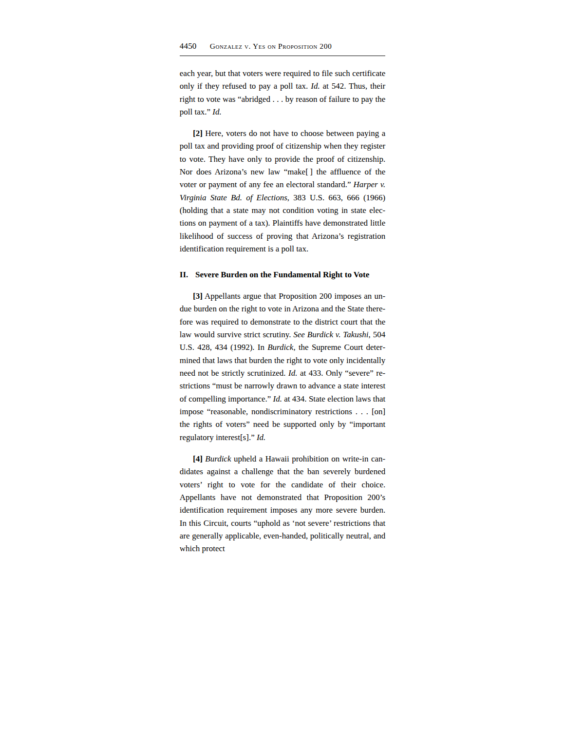4450 Gonzalez v. Yes on Proposition 200
each year, but that voters were required to file such certificate only if they refused to pay a poll tax. Id. at 542. Thus, their right to vote was “abridged . . . by reason of failure to pay the poll tax.” Id.
[2] Here, voters do not have to choose between paying a poll tax and providing proof of citizenship when they register to vote. They have only to provide the proof of citizenship. Nor does Arizona’s new law “make[ ] the affluence of the voter or payment of any fee an electoral standard.” Harper v. Virginia State Bd. of Elections, 383 U.S. 663, 666 (1966) (holding that a state may not condition voting in state elections on payment of a tax). Plaintiffs have demonstrated little likelihood of success of proving that Arizona’s registration identification requirement is a poll tax.
II. Severe Burden on the Fundamental Right to Vote
[3] Appellants argue that Proposition 200 imposes an undue burden on the right to vote in Arizona and the State therefore was required to demonstrate to the district court that the law would survive strict scrutiny. See Burdick v. Takushi, 504 U.S. 428, 434 (1992). In Burdick, the Supreme Court determined that laws that burden the right to vote only incidentally need not be strictly scrutinized. Id. at 433. Only “severe” restrictions “must be narrowly drawn to advance a state interest of compelling importance.” Id. at 434. State election laws that impose “reasonable, nondiscriminatory restrictions . . . [on] the rights of voters” need be supported only by “important regulatory interest[s].” Id.
[4] Burdick upheld a Hawaii prohibition on write-in candidates against a challenge that the ban severely burdened voters’ right to vote for the candidate of their choice. Appellants have not demonstrated that Proposition 200’s identification requirement imposes any more severe burden. In this Circuit, courts “uphold as ‘not severe’ restrictions that are generally applicable, even-handed, politically neutral, and which protect